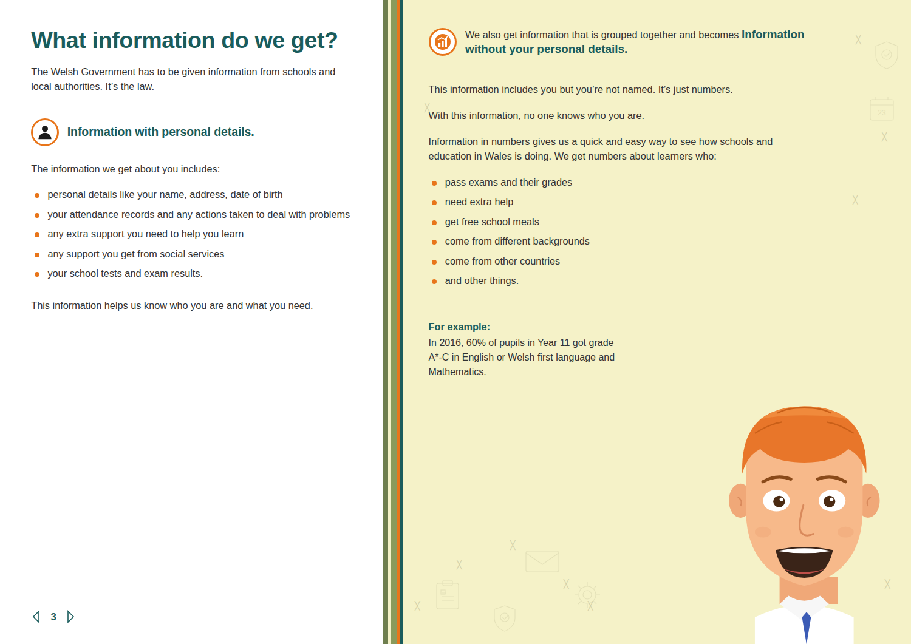What information do we get?
The Welsh Government has to be given information from schools and local authorities. It’s the law.
Information with personal details.
The information we get about you includes:
personal details like your name, address, date of birth
your attendance records and any actions taken to deal with problems
any extra support you need to help you learn
any support you get from social services
your school tests and exam results.
This information helps us know who you are and what you need.
3
╳ ╳ ╳ ╳ ╳ ╳ ╳ ╳ ╳ ╳
23
We also get information that is grouped together and becomes information without your personal details.
This information includes you but you’re not named. It’s just numbers.
With this information, no one knows who you are.
Information in numbers gives us a quick and easy way to see how schools and education in Wales is doing. We get numbers about learners who:
pass exams and their grades
need extra help
get free school meals
come from different backgrounds
come from other countries
and other things.
For example:
In 2016, 60% of pupils in Year 11 got grade A*-C in English or Welsh first language and Mathematics.